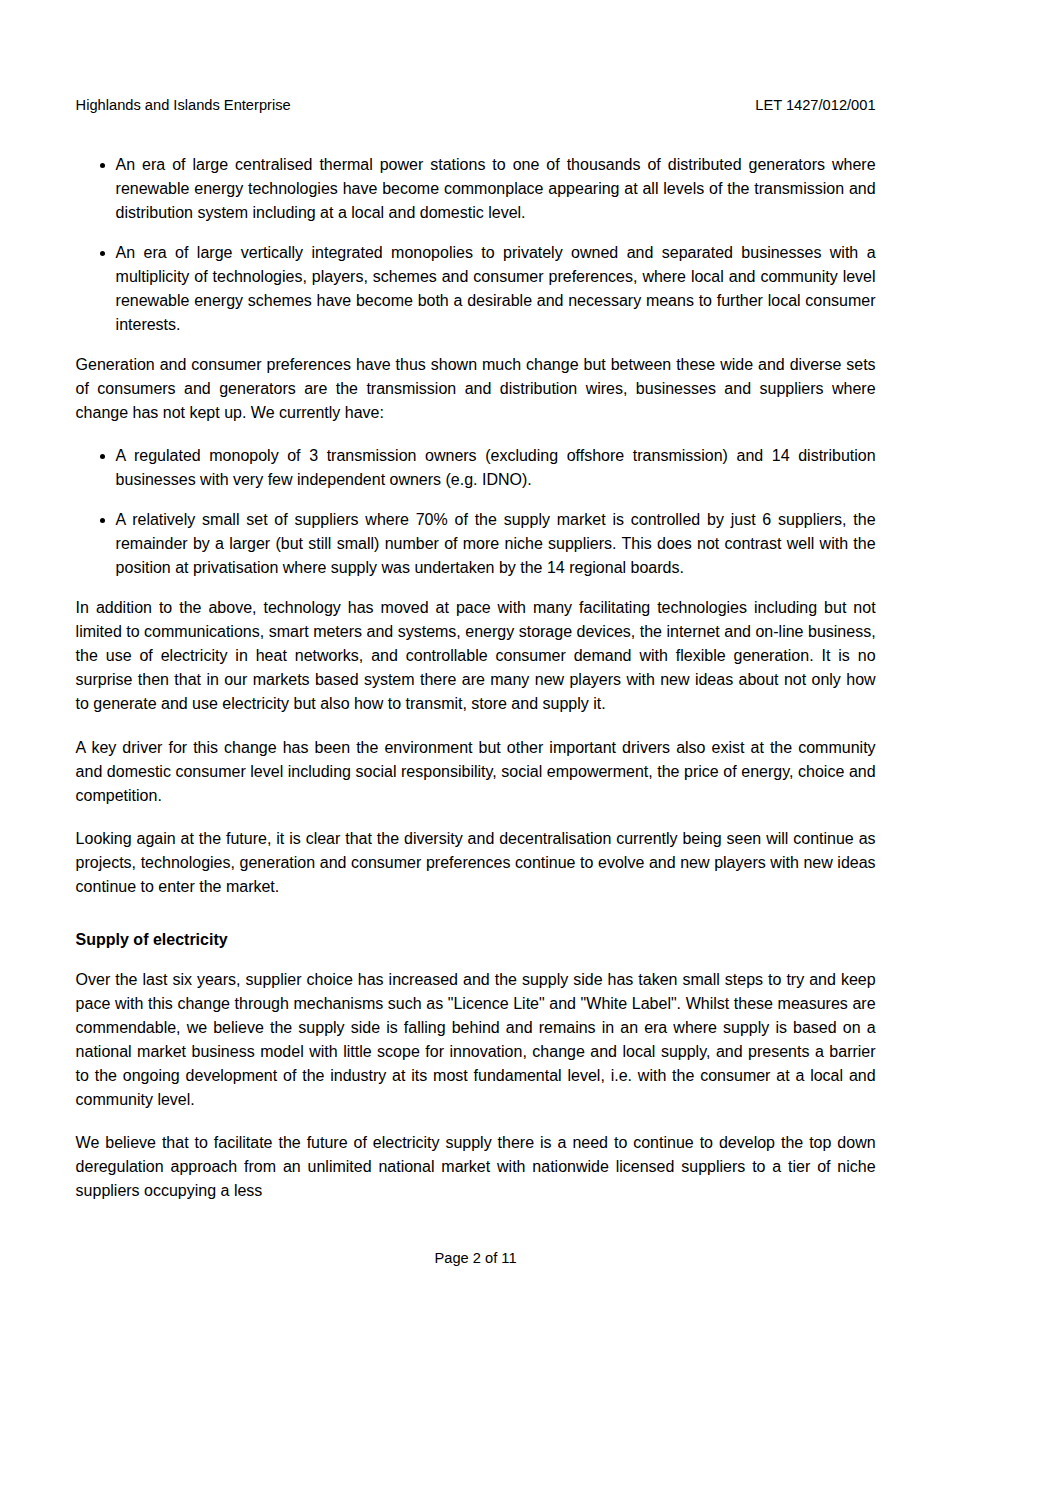Highlands and Islands Enterprise LET 1427/012/001
An era of large centralised thermal power stations to one of thousands of distributed generators where renewable energy technologies have become commonplace appearing at all levels of the transmission and distribution system including at a local and domestic level.
An era of large vertically integrated monopolies to privately owned and separated businesses with a multiplicity of technologies, players, schemes and consumer preferences, where local and community level renewable energy schemes have become both a desirable and necessary means to further local consumer interests.
Generation and consumer preferences have thus shown much change but between these wide and diverse sets of consumers and generators are the transmission and distribution wires, businesses and suppliers where change has not kept up. We currently have:
A regulated monopoly of 3 transmission owners (excluding offshore transmission) and 14 distribution businesses with very few independent owners (e.g. IDNO).
A relatively small set of suppliers where 70% of the supply market is controlled by just 6 suppliers, the remainder by a larger (but still small) number of more niche suppliers. This does not contrast well with the position at privatisation where supply was undertaken by the 14 regional boards.
In addition to the above, technology has moved at pace with many facilitating technologies including but not limited to communications, smart meters and systems, energy storage devices, the internet and on-line business, the use of electricity in heat networks, and controllable consumer demand with flexible generation. It is no surprise then that in our markets based system there are many new players with new ideas about not only how to generate and use electricity but also how to transmit, store and supply it.
A key driver for this change has been the environment but other important drivers also exist at the community and domestic consumer level including social responsibility, social empowerment, the price of energy, choice and competition.
Looking again at the future, it is clear that the diversity and decentralisation currently being seen will continue as projects, technologies, generation and consumer preferences continue to evolve and new players with new ideas continue to enter the market.
Supply of electricity
Over the last six years, supplier choice has increased and the supply side has taken small steps to try and keep pace with this change through mechanisms such as "Licence Lite" and "White Label". Whilst these measures are commendable, we believe the supply side is falling behind and remains in an era where supply is based on a national market business model with little scope for innovation, change and local supply, and presents a barrier to the ongoing development of the industry at its most fundamental level, i.e. with the consumer at a local and community level.
We believe that to facilitate the future of electricity supply there is a need to continue to develop the top down deregulation approach from an unlimited national market with nationwide licensed suppliers to a tier of niche suppliers occupying a less
Page 2 of 11